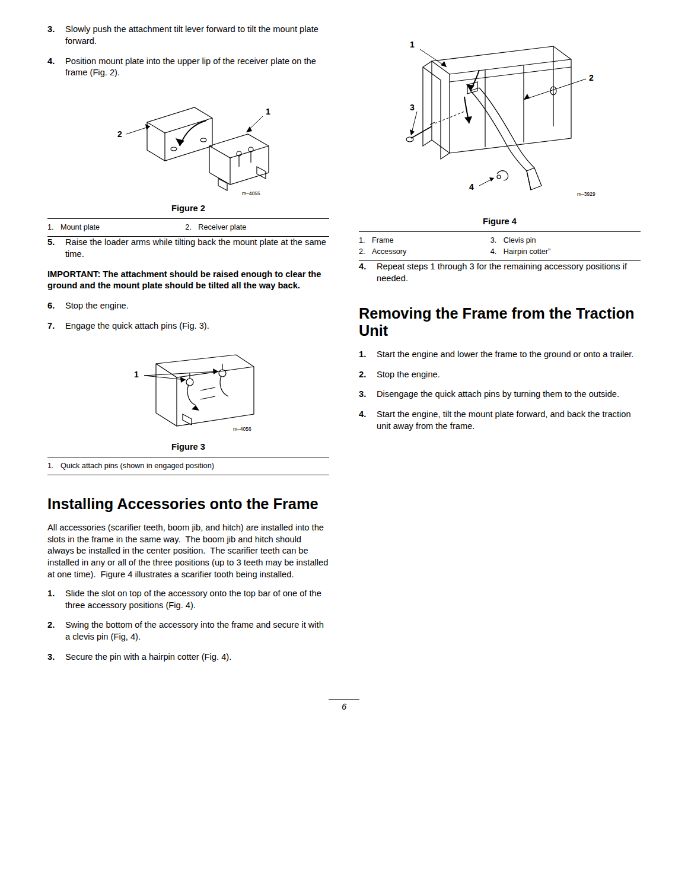Slowly push the attachment tilt lever forward to tilt the mount plate forward.
Position mount plate into the upper lip of the receiver plate on the frame (Fig. 2).
2 1 m–4055
Figure 2
| 1. | Mount plate | | 2. | Receiver plate |
Raise the loader arms while tilting back the mount plate at the same time.
IMPORTANT: The attachment should be raised enough to clear the ground and the mount plate should be tilted all the way back.
Stop the engine.
Engage the quick attach pins (Fig. 3).
1 m–4056
Figure 3
| 1. | Quick attach pins (shown in engaged position) |
Installing Accessories onto the Frame
All accessories (scarifier teeth, boom jib, and hitch) are installed into the slots in the frame in the same way. The boom jib and hitch should always be installed in the center position. The scarifier teeth can be installed in any or all of the three positions (up to 3 teeth may be installed at one time). Figure 4 illustrates a scarifier tooth being installed.
Slide the slot on top of the accessory onto the top bar of one of the three accessory positions (Fig. 4).
Swing the bottom of the accessory into the frame and secure it with a clevis pin (Fig, 4).
Secure the pin with a hairpin cotter (Fig. 4).
1 2 3 4 m–3929
Figure 4
| 1. | Frame | | 3. | Clevis pin |
| 2. | Accessory | | 4. | Hairpin cotter” |
Repeat steps 1 through 3 for the remaining accessory positions if needed.
Removing the Frame from the Traction Unit
Start the engine and lower the frame to the ground or onto a trailer.
Stop the engine.
Disengage the quick attach pins by turning them to the outside.
Start the engine, tilt the mount plate forward, and back the traction unit away from the frame.
6